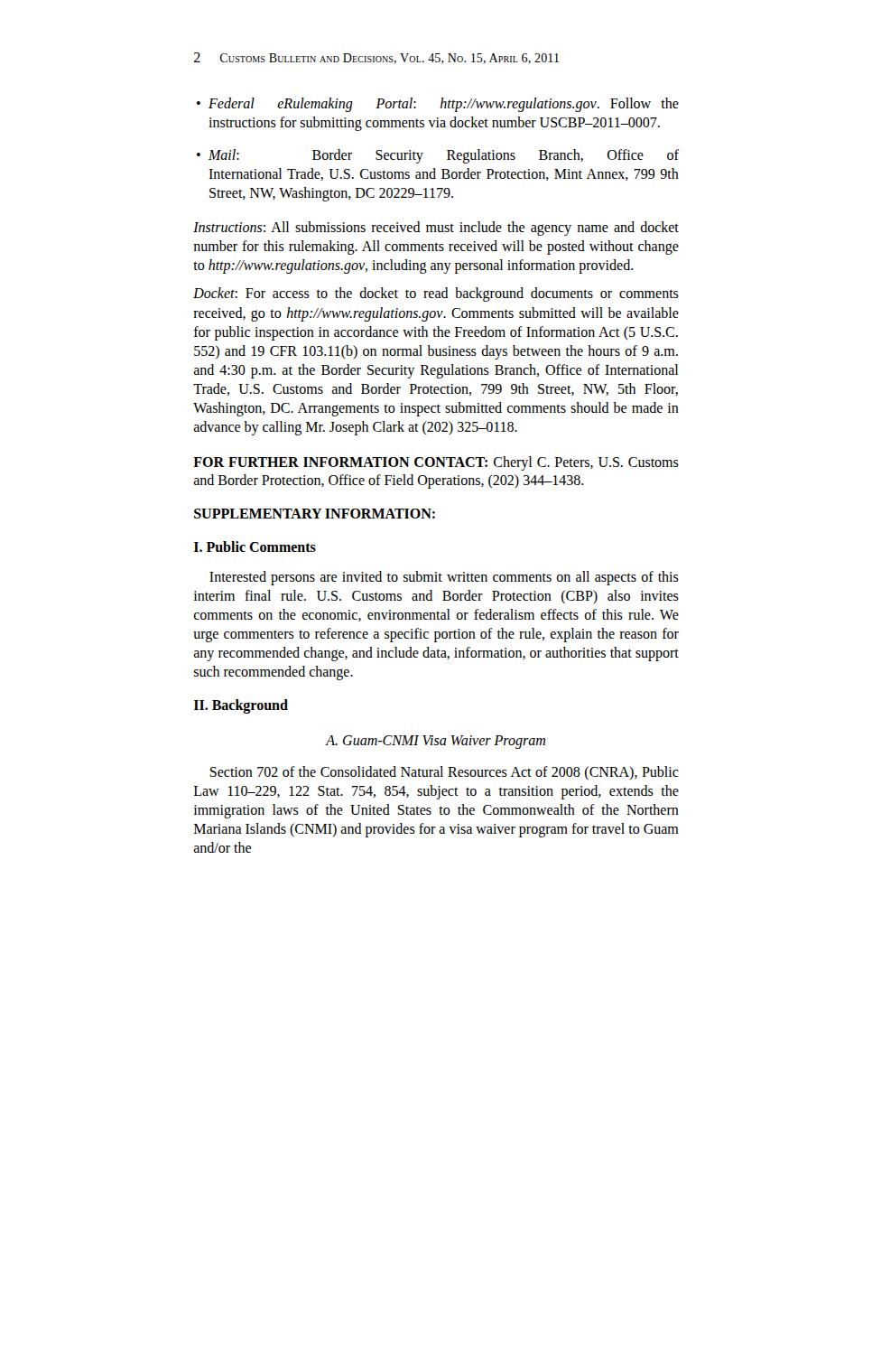2 Customs Bulletin and Decisions, Vol. 45, No. 15, April 6, 2011
Federal eRulemaking Portal: http://www.regulations.gov. Follow the instructions for submitting comments via docket number USCBP–2011–0007.
Mail: Border Security Regulations Branch, Office of International Trade, U.S. Customs and Border Protection, Mint Annex, 799 9th Street, NW, Washington, DC 20229–1179.
Instructions: All submissions received must include the agency name and docket number for this rulemaking. All comments received will be posted without change to http://www.regulations.gov, including any personal information provided.
Docket: For access to the docket to read background documents or comments received, go to http://www.regulations.gov. Comments submitted will be available for public inspection in accordance with the Freedom of Information Act (5 U.S.C. 552) and 19 CFR 103.11(b) on normal business days between the hours of 9 a.m. and 4:30 p.m. at the Border Security Regulations Branch, Office of International Trade, U.S. Customs and Border Protection, 799 9th Street, NW, 5th Floor, Washington, DC. Arrangements to inspect submitted comments should be made in advance by calling Mr. Joseph Clark at (202) 325–0118.
FOR FURTHER INFORMATION CONTACT: Cheryl C. Peters, U.S. Customs and Border Protection, Office of Field Operations, (202) 344–1438.
SUPPLEMENTARY INFORMATION:
I. Public Comments
Interested persons are invited to submit written comments on all aspects of this interim final rule. U.S. Customs and Border Protection (CBP) also invites comments on the economic, environmental or federalism effects of this rule. We urge commenters to reference a specific portion of the rule, explain the reason for any recommended change, and include data, information, or authorities that support such recommended change.
II. Background
A. Guam-CNMI Visa Waiver Program
Section 702 of the Consolidated Natural Resources Act of 2008 (CNRA), Public Law 110–229, 122 Stat. 754, 854, subject to a transition period, extends the immigration laws of the United States to the Commonwealth of the Northern Mariana Islands (CNMI) and provides for a visa waiver program for travel to Guam and/or the